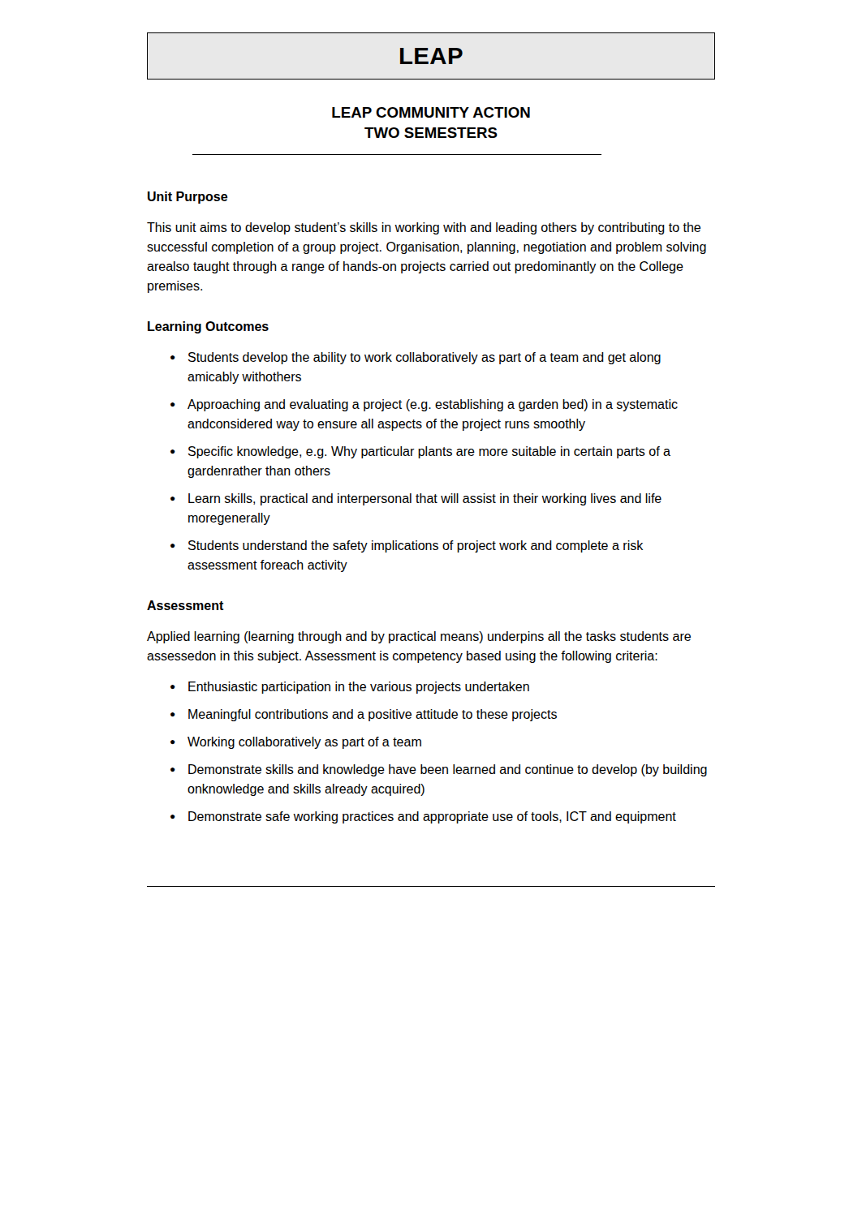LEAP
LEAP COMMUNITY ACTION
TWO SEMESTERS
Unit Purpose
This unit aims to develop student’s skills in working with and leading others by contributing to the successful completion of a group project. Organisation, planning, negotiation and problem solving arealso taught through a range of hands-on projects carried out predominantly on the College premises.
Learning Outcomes
Students develop the ability to work collaboratively as part of a team and get along amicably withothers
Approaching and evaluating a project (e.g. establishing a garden bed) in a systematic andconsidered way to ensure all aspects of the project runs smoothly
Specific knowledge, e.g. Why particular plants are more suitable in certain parts of a gardenrather than others
Learn skills, practical and interpersonal that will assist in their working lives and life moregenerally
Students understand the safety implications of project work and complete a risk assessment foreach activity
Assessment
Applied learning (learning through and by practical means) underpins all the tasks students are assessedon in this subject. Assessment is competency based using the following criteria:
Enthusiastic participation in the various projects undertaken
Meaningful contributions and a positive attitude to these projects
Working collaboratively as part of a team
Demonstrate skills and knowledge have been learned and continue to develop (by building onknowledge and skills already acquired)
Demonstrate safe working practices and appropriate use of tools, ICT and equipment